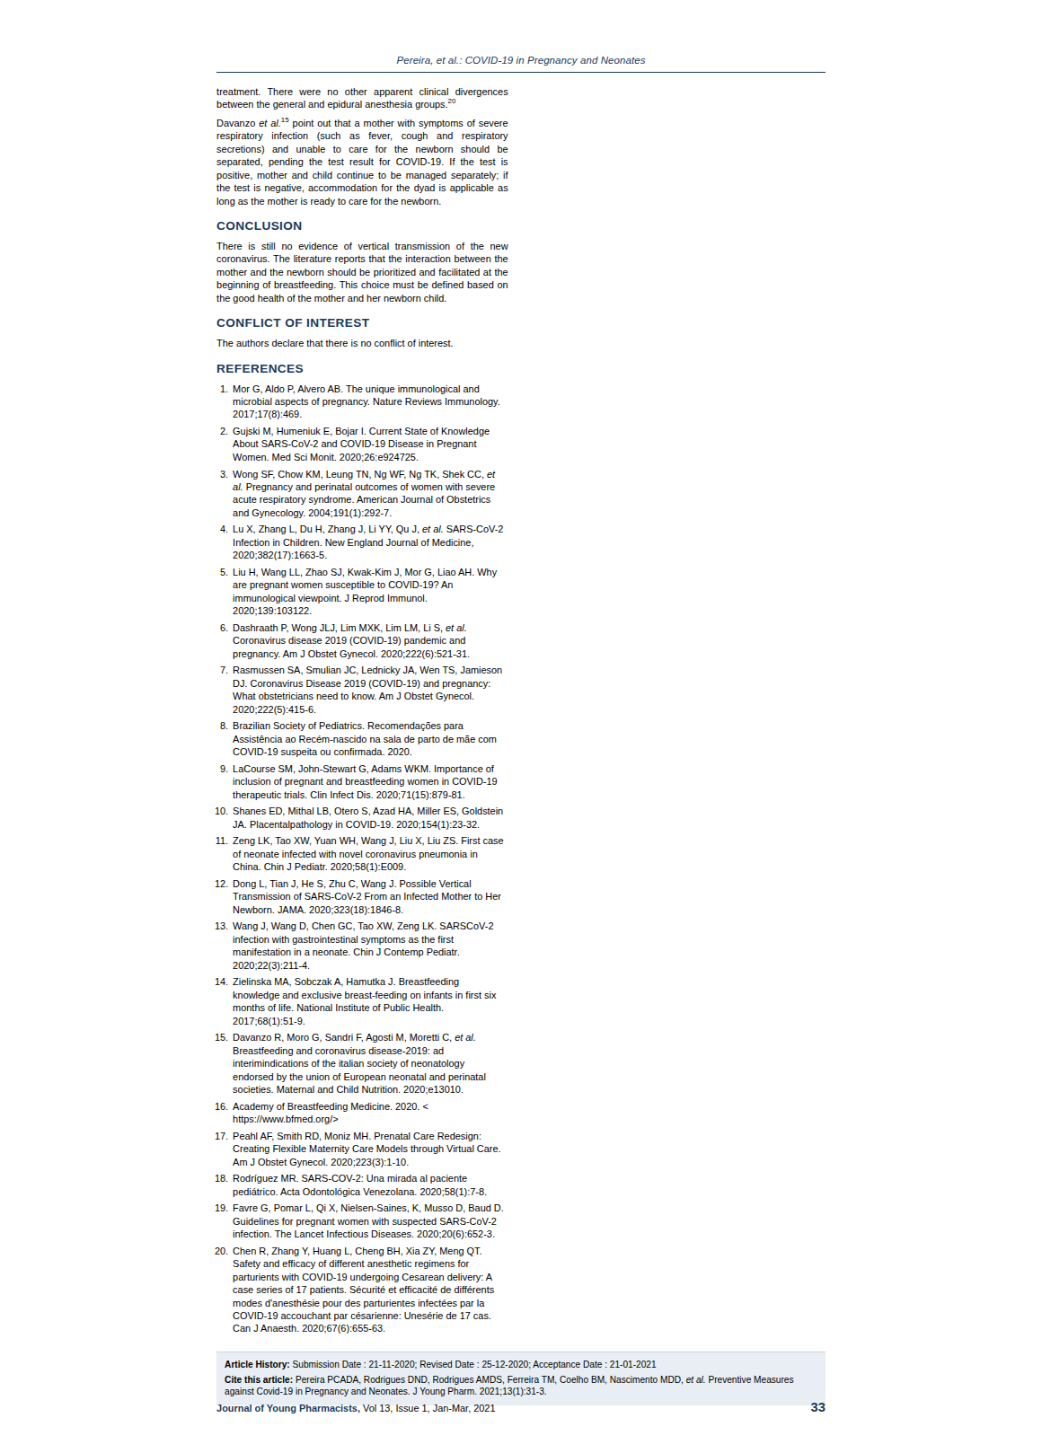Pereira, et al.: COVID-19 in Pregnancy and Neonates
treatment. There were no other apparent clinical divergences between the general and epidural anesthesia groups.20
Davanzo et al.15 point out that a mother with symptoms of severe respiratory infection (such as fever, cough and respiratory secretions) and unable to care for the newborn should be separated, pending the test result for COVID-19. If the test is positive, mother and child continue to be managed separately; if the test is negative, accommodation for the dyad is applicable as long as the mother is ready to care for the newborn.
Conclusion
There is still no evidence of vertical transmission of the new coronavirus. The literature reports that the interaction between the mother and the newborn should be prioritized and facilitated at the beginning of breastfeeding. This choice must be defined based on the good health of the mother and her newborn child.
Conflict of Interest
The authors declare that there is no conflict of interest.
References
Mor G, Aldo P, Alvero AB. The unique immunological and microbial aspects of pregnancy. Nature Reviews Immunology. 2017;17(8):469.
Gujski M, Humeniuk E, Bojar I. Current State of Knowledge About SARS-CoV-2 and COVID-19 Disease in Pregnant Women. Med Sci Monit. 2020;26:e924725.
Wong SF, Chow KM, Leung TN, Ng WF, Ng TK, Shek CC, et al. Pregnancy and perinatal outcomes of women with severe acute respiratory syndrome. American Journal of Obstetrics and Gynecology. 2004;191(1):292-7.
Lu X, Zhang L, Du H, Zhang J, Li YY, Qu J, et al. SARS-CoV-2 Infection in Children. New England Journal of Medicine, 2020;382(17):1663-5.
Liu H, Wang LL, Zhao SJ, Kwak-Kim J, Mor G, Liao AH. Why are pregnant women susceptible to COVID-19? An immunological viewpoint. J Reprod Immunol. 2020;139:103122.
Dashraath P, Wong JLJ, Lim MXK, Lim LM, Li S, et al. Coronavirus disease 2019 (COVID-19) pandemic and pregnancy. Am J Obstet Gynecol. 2020;222(6):521-31.
Rasmussen SA, Smulian JC, Lednicky JA, Wen TS, Jamieson DJ. Coronavirus Disease 2019 (COVID-19) and pregnancy: What obstetricians need to know. Am J Obstet Gynecol. 2020;222(5):415-6.
Brazilian Society of Pediatrics. Recomendações para Assistência ao Recém-nascido na sala de parto de mãe com COVID-19 suspeita ou confirmada. 2020.
LaCourse SM, John-Stewart G, Adams WKM. Importance of inclusion of pregnant and breastfeeding women in COVID-19 therapeutic trials. Clin Infect Dis. 2020;71(15):879-81.
Shanes ED, Mithal LB, Otero S, Azad HA, Miller ES, Goldstein JA. Placentalpathology in COVID-19. 2020;154(1):23-32.
Zeng LK, Tao XW, Yuan WH, Wang J, Liu X, Liu ZS. First case of neonate infected with novel coronavirus pneumonia in China. Chin J Pediatr. 2020;58(1):E009.
Dong L, Tian J, He S, Zhu C, Wang J. Possible Vertical Transmission of SARS-CoV-2 From an Infected Mother to Her Newborn. JAMA. 2020;323(18):1846-8.
Wang J, Wang D, Chen GC, Tao XW, Zeng LK. SARSCoV-2 infection with gastrointestinal symptoms as the first manifestation in a neonate. Chin J Contemp Pediatr. 2020;22(3):211-4.
Zielinska MA, Sobczak A, Hamutka J. Breastfeeding knowledge and exclusive breast-feeding on infants in first six months of life. National Institute of Public Health. 2017;68(1):51-9.
Davanzo R, Moro G, Sandri F, Agosti M, Moretti C, et al. Breastfeeding and coronavirus disease-2019: ad interimindications of the italian society of neonatology endorsed by the union of European neonatal and perinatal societies. Maternal and Child Nutrition. 2020;e13010.
Academy of Breastfeeding Medicine. 2020. < https://www.bfmed.org/>
Peahl AF, Smith RD, Moniz MH. Prenatal Care Redesign: Creating Flexible Maternity Care Models through Virtual Care. Am J Obstet Gynecol. 2020;223(3):1-10.
Rodríguez MR. SARS-COV-2: Una mirada al paciente pediátrico. Acta Odontológica Venezolana. 2020;58(1):7-8.
Favre G, Pomar L, Qi X, Nielsen-Saines, K, Musso D, Baud D. Guidelines for pregnant women with suspected SARS-CoV-2 infection. The Lancet Infectious Diseases. 2020;20(6):652-3.
Chen R, Zhang Y, Huang L, Cheng BH, Xia ZY, Meng QT. Safety and efficacy of different anesthetic regimens for parturients with COVID-19 undergoing Cesarean delivery: A case series of 17 patients. Sécurité et efficacité de différents modes d'anesthésie pour des parturientes infectées par la COVID-19 accouchant par césarienne: Unesérie de 17 cas. Can J Anaesth. 2020;67(6):655-63.
Article History: Submission Date : 21-11-2020; Revised Date : 25-12-2020; Acceptance Date : 21-01-2021
Cite this article: Pereira PCADA, Rodrigues DND, Rodrigues AMDS, Ferreira TM, Coelho BM, Nascimento MDD, et al. Preventive Measures against Covid-19 in Pregnancy and Neonates. J Young Pharm. 2021;13(1):31-3.
Journal of Young Pharmacists, Vol 13, Issue 1, Jan-Mar, 2021
33